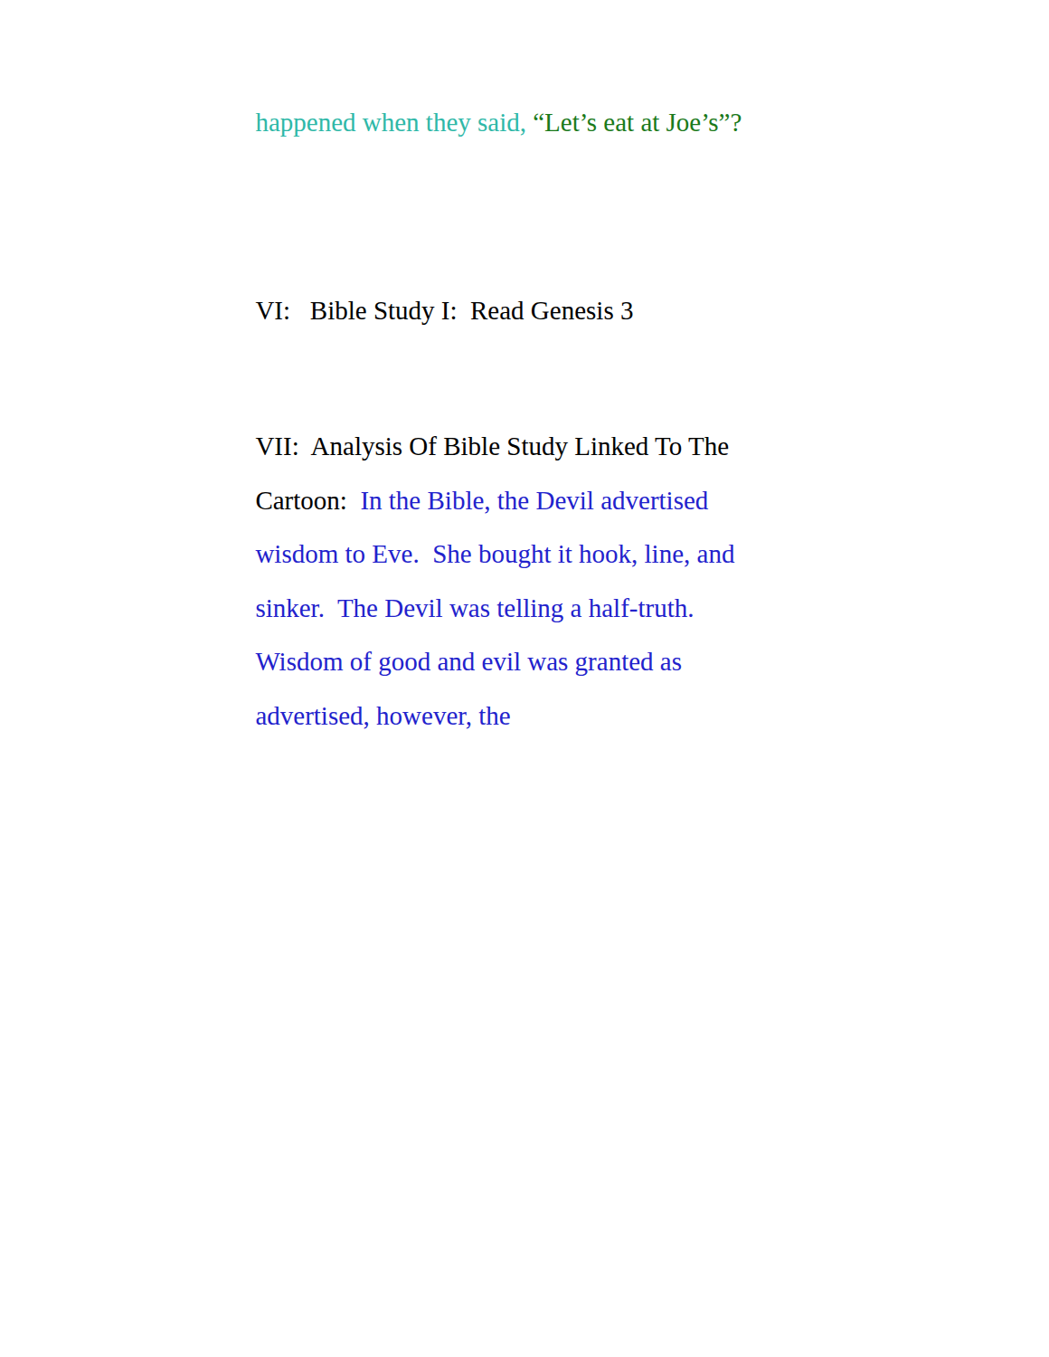happened when they said, “Let’s eat at Joe’s”?
VI: Bible Study I: Read Genesis 3
VII: Analysis Of Bible Study Linked To The Cartoon: In the Bible, the Devil advertised wisdom to Eve. She bought it hook, line, and sinker. The Devil was telling a half-truth. Wisdom of good and evil was granted as advertised, however, the